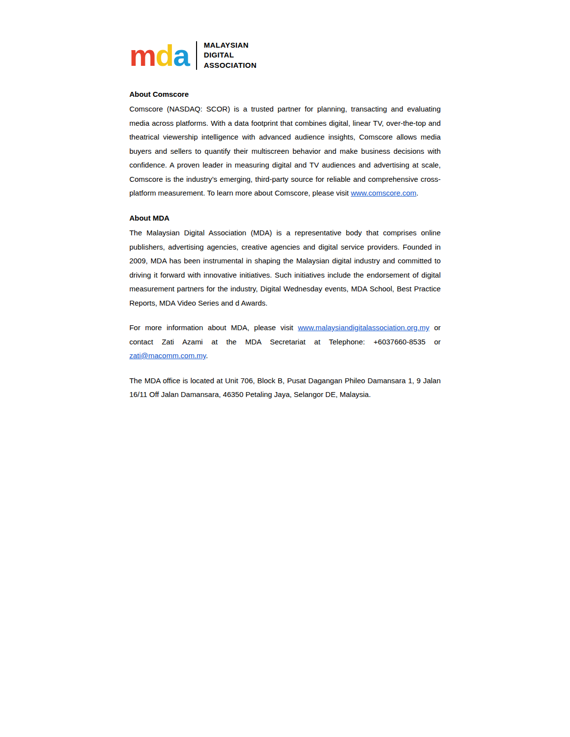mda Malaysian
Digital
Association
About Comscore
Comscore (NASDAQ: SCOR) is a trusted partner for planning, transacting and evaluating media across platforms. With a data footprint that combines digital, linear TV, over-the-top and theatrical viewership intelligence with advanced audience insights, Comscore allows media buyers and sellers to quantify their multiscreen behavior and make business decisions with confidence. A proven leader in measuring digital and TV audiences and advertising at scale, Comscore is the industry’s emerging, third-party source for reliable and comprehensive cross-platform measurement. To learn more about Comscore, please visit www.comscore.com.
About MDA
The Malaysian Digital Association (MDA) is a representative body that comprises online publishers, advertising agencies, creative agencies and digital service providers. Founded in 2009, MDA has been instrumental in shaping the Malaysian digital industry and committed to driving it forward with innovative initiatives. Such initiatives include the endorsement of digital measurement partners for the industry, Digital Wednesday events, MDA School, Best Practice Reports, MDA Video Series and d Awards.
For more information about MDA, please visit www.malaysiandigitalassociation.org.my or contact Zati Azami at the MDA Secretariat at Telephone: +6037660-8535 or zati@macomm.com.my.
The MDA office is located at Unit 706, Block B, Pusat Dagangan Phileo Damansara 1, 9 Jalan 16/11 Off Jalan Damansara, 46350 Petaling Jaya, Selangor DE, Malaysia.